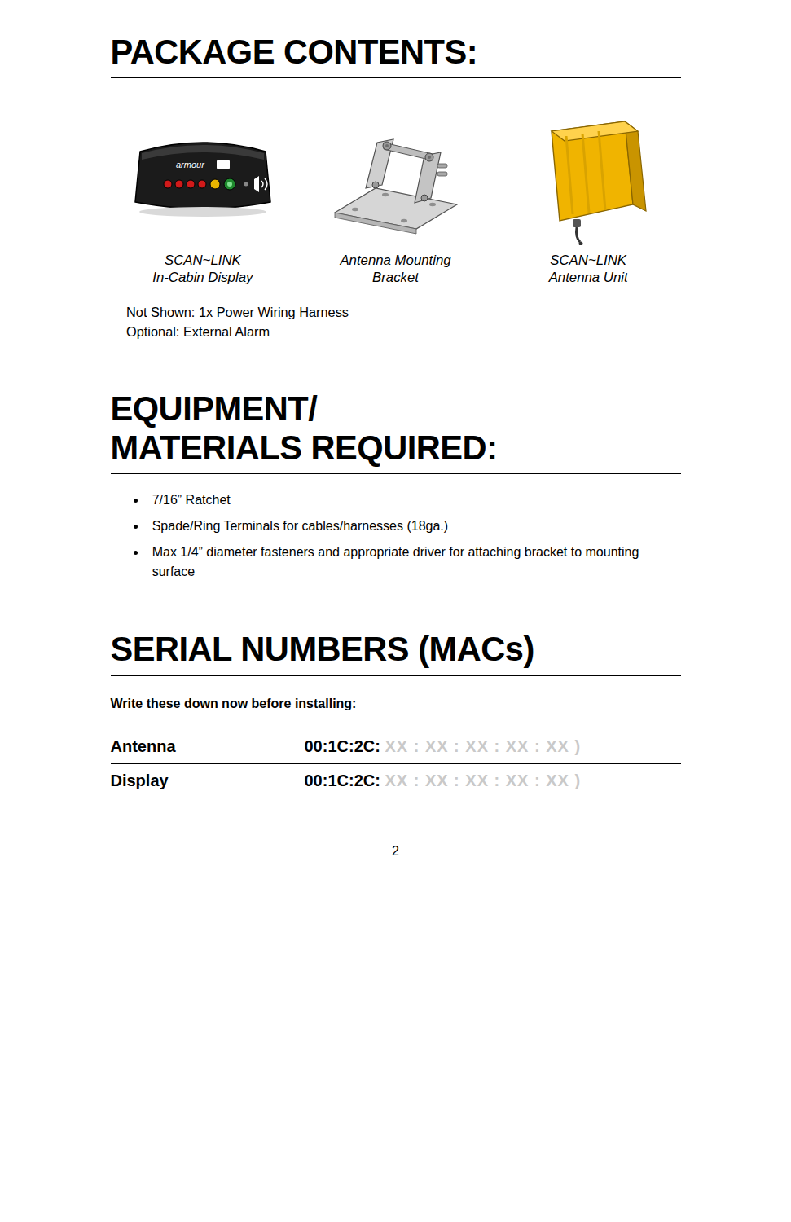PACKAGE CONTENTS:
armour
SCAN~LINK
In-Cabin Display
Antenna Mounting
Bracket
SCAN~LINK
Antenna Unit
Not Shown: 1x Power Wiring Harness
Optional: External Alarm
EQUIPMENT/
MATERIALS REQUIRED:
7/16” Ratchet
Spade/Ring Terminals for cables/harnesses (18ga.)
Max 1/4” diameter fasteners and appropriate driver for attaching bracket to mounting surface
SERIAL NUMBERS (MACs)
Write these down now before installing:
| Antenna | 00:1C:2C: XX : XX : XX : XX : XX ) |
| Display | 00:1C:2C: XX : XX : XX : XX : XX ) |
2